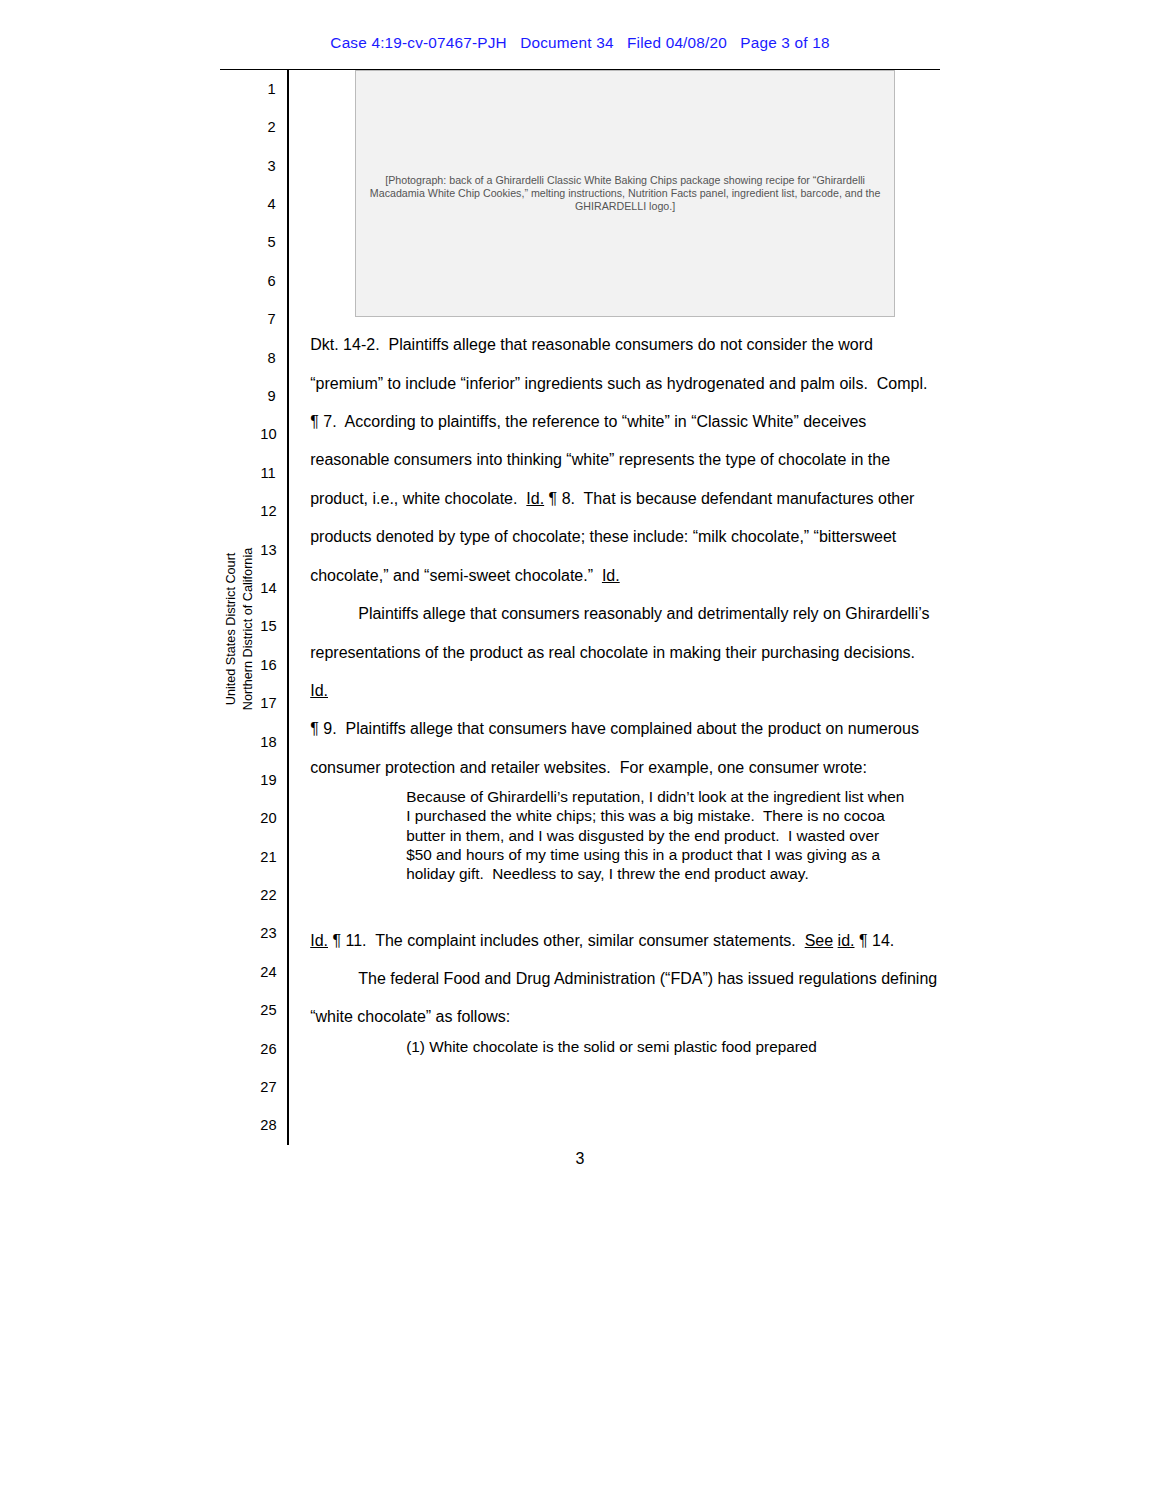Case 4:19-cv-07467-PJH Document 34 Filed 04/08/20 Page 3 of 18
United States District Court
Northern District of California
1
2
3
4
5
6
7
8
9
10
11
12
13
14
15
16
17
18
19
20
21
22
23
24
25
26
27
28
[Photograph: back of a Ghirardelli Classic White Baking Chips package showing recipe for “Ghirardelli Macadamia White Chip Cookies,” melting instructions, Nutrition Facts panel, ingredient list, barcode, and the GHIRARDELLI logo.]
Dkt. 14-2. Plaintiffs allege that reasonable consumers do not consider the word
“premium” to include “inferior” ingredients such as hydrogenated and palm oils. Compl.
¶ 7. According to plaintiffs, the reference to “white” in “Classic White” deceives
reasonable consumers into thinking “white” represents the type of chocolate in the
product, i.e., white chocolate. Id. ¶ 8. That is because defendant manufactures other
products denoted by type of chocolate; these include: “milk chocolate,” “bittersweet
chocolate,” and “semi-sweet chocolate.” Id.
Plaintiffs allege that consumers reasonably and detrimentally rely on Ghirardelli’s
representations of the product as real chocolate in making their purchasing decisions. Id.
¶ 9. Plaintiffs allege that consumers have complained about the product on numerous
consumer protection and retailer websites. For example, one consumer wrote:
Because of Ghirardelli’s reputation, I didn’t look at the ingredient list when I purchased the white chips; this was a big mistake. There is no cocoa butter in them, and I was disgusted by the end product. I wasted over $50 and hours of my time using this in a product that I was giving as a holiday gift. Needless to say, I threw the end product away.
Id. ¶ 11. The complaint includes other, similar consumer statements. See id. ¶ 14.
The federal Food and Drug Administration (“FDA”) has issued regulations defining
“white chocolate” as follows:
(1) White chocolate is the solid or semi plastic food prepared
3